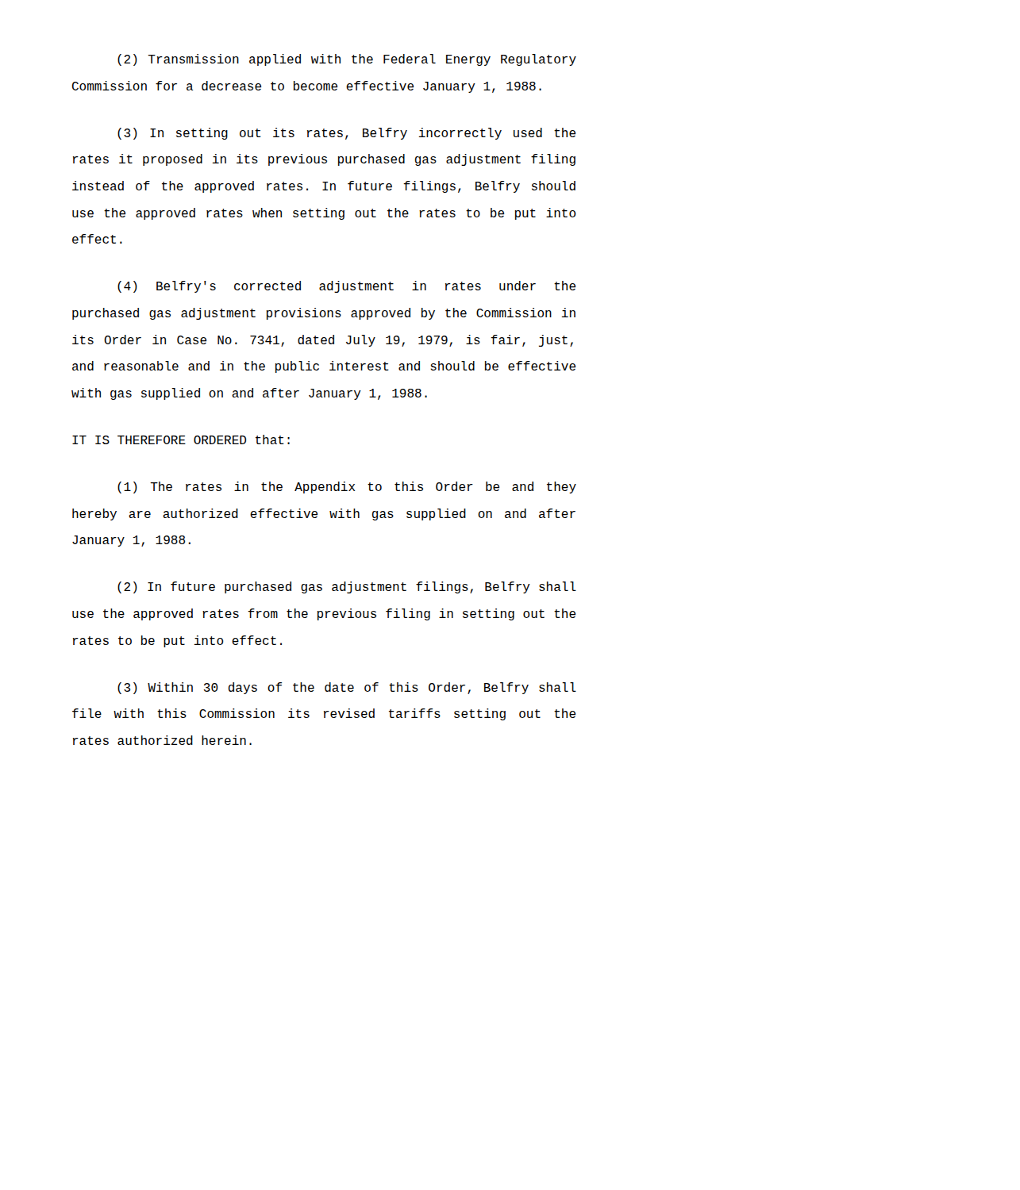(2) Transmission applied with the Federal Energy Regulatory Commission for a decrease to become effective January 1, 1988.
(3) In setting out its rates, Belfry incorrectly used the rates it proposed in its previous purchased gas adjustment filing instead of the approved rates. In future filings, Belfry should use the approved rates when setting out the rates to be put into effect.
(4) Belfry's corrected adjustment in rates under the purchased gas adjustment provisions approved by the Commission in its Order in Case No. 7341, dated July 19, 1979, is fair, just, and reasonable and in the public interest and should be effective with gas supplied on and after January 1, 1988.
IT IS THEREFORE ORDERED that:
(1) The rates in the Appendix to this Order be and they hereby are authorized effective with gas supplied on and after January 1, 1988.
(2) In future purchased gas adjustment filings, Belfry shall use the approved rates from the previous filing in setting out the rates to be put into effect.
(3) Within 30 days of the date of this Order, Belfry shall file with this Commission its revised tariffs setting out the rates authorized herein.